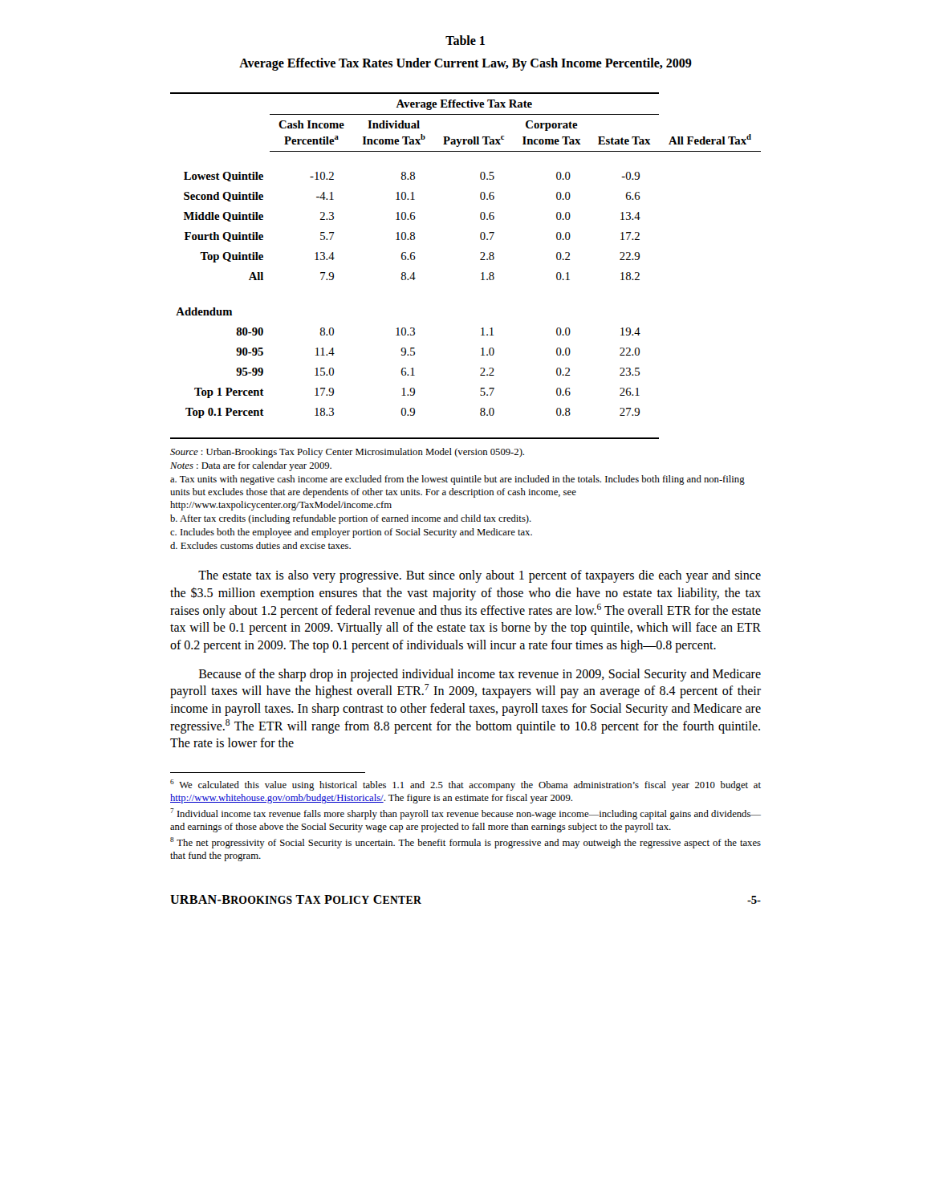Table 1
Average Effective Tax Rates Under Current Law, By Cash Income Percentile, 2009
| | Average Effective Tax Rate |
| --- | --- |
| Cash Income Percentile a | Individual Income Tax b | Payroll Tax c | Corporate Income Tax | Estate Tax | All Federal Tax d |
| Lowest Quintile | -10.2 | 8.8 | 0.5 | 0.0 | -0.9 |
| Second Quintile | -4.1 | 10.1 | 0.6 | 0.0 | 6.6 |
| Middle Quintile | 2.3 | 10.6 | 0.6 | 0.0 | 13.4 |
| Fourth Quintile | 5.7 | 10.8 | 0.7 | 0.0 | 17.2 |
| Top Quintile | 13.4 | 6.6 | 2.8 | 0.2 | 22.9 |
| All | 7.9 | 8.4 | 1.8 | 0.1 | 18.2 |
| Addendum | | | | | |
| 80-90 | 8.0 | 10.3 | 1.1 | 0.0 | 19.4 |
| 90-95 | 11.4 | 9.5 | 1.0 | 0.0 | 22.0 |
| 95-99 | 15.0 | 6.1 | 2.2 | 0.2 | 23.5 |
| Top 1 Percent | 17.9 | 1.9 | 5.7 | 0.6 | 26.1 |
| Top 0.1 Percent | 18.3 | 0.9 | 8.0 | 0.8 | 27.9 |
Source : Urban-Brookings Tax Policy Center Microsimulation Model (version 0509-2).
Notes : Data are for calendar year 2009.
a. Tax units with negative cash income are excluded from the lowest quintile but are included in the totals. Includes both filing and non-filing units but excludes those that are dependents of other tax units. For a description of cash income, see http://www.taxpolicycenter.org/TaxModel/income.cfm
b. After tax credits (including refundable portion of earned income and child tax credits).
c. Includes both the employee and employer portion of Social Security and Medicare tax.
d. Excludes customs duties and excise taxes.
The estate tax is also very progressive. But since only about 1 percent of taxpayers die each year and since the $3.5 million exemption ensures that the vast majority of those who die have no estate tax liability, the tax raises only about 1.2 percent of federal revenue and thus its effective rates are low.6 The overall ETR for the estate tax will be 0.1 percent in 2009. Virtually all of the estate tax is borne by the top quintile, which will face an ETR of 0.2 percent in 2009. The top 0.1 percent of individuals will incur a rate four times as high—0.8 percent.
Because of the sharp drop in projected individual income tax revenue in 2009, Social Security and Medicare payroll taxes will have the highest overall ETR.7 In 2009, taxpayers will pay an average of 8.4 percent of their income in payroll taxes. In sharp contrast to other federal taxes, payroll taxes for Social Security and Medicare are regressive.8 The ETR will range from 8.8 percent for the bottom quintile to 10.8 percent for the fourth quintile. The rate is lower for the
6 We calculated this value using historical tables 1.1 and 2.5 that accompany the Obama administration’s fiscal year 2010 budget at http://www.whitehouse.gov/omb/budget/Historicals/. The figure is an estimate for fiscal year 2009.
7 Individual income tax revenue falls more sharply than payroll tax revenue because non-wage income—including capital gains and dividends—and earnings of those above the Social Security wage cap are projected to fall more than earnings subject to the payroll tax.
8 The net progressivity of Social Security is uncertain. The benefit formula is progressive and may outweigh the regressive aspect of the taxes that fund the program.
URBAN-BROOKINGS TAX POLICY CENTER
-5-